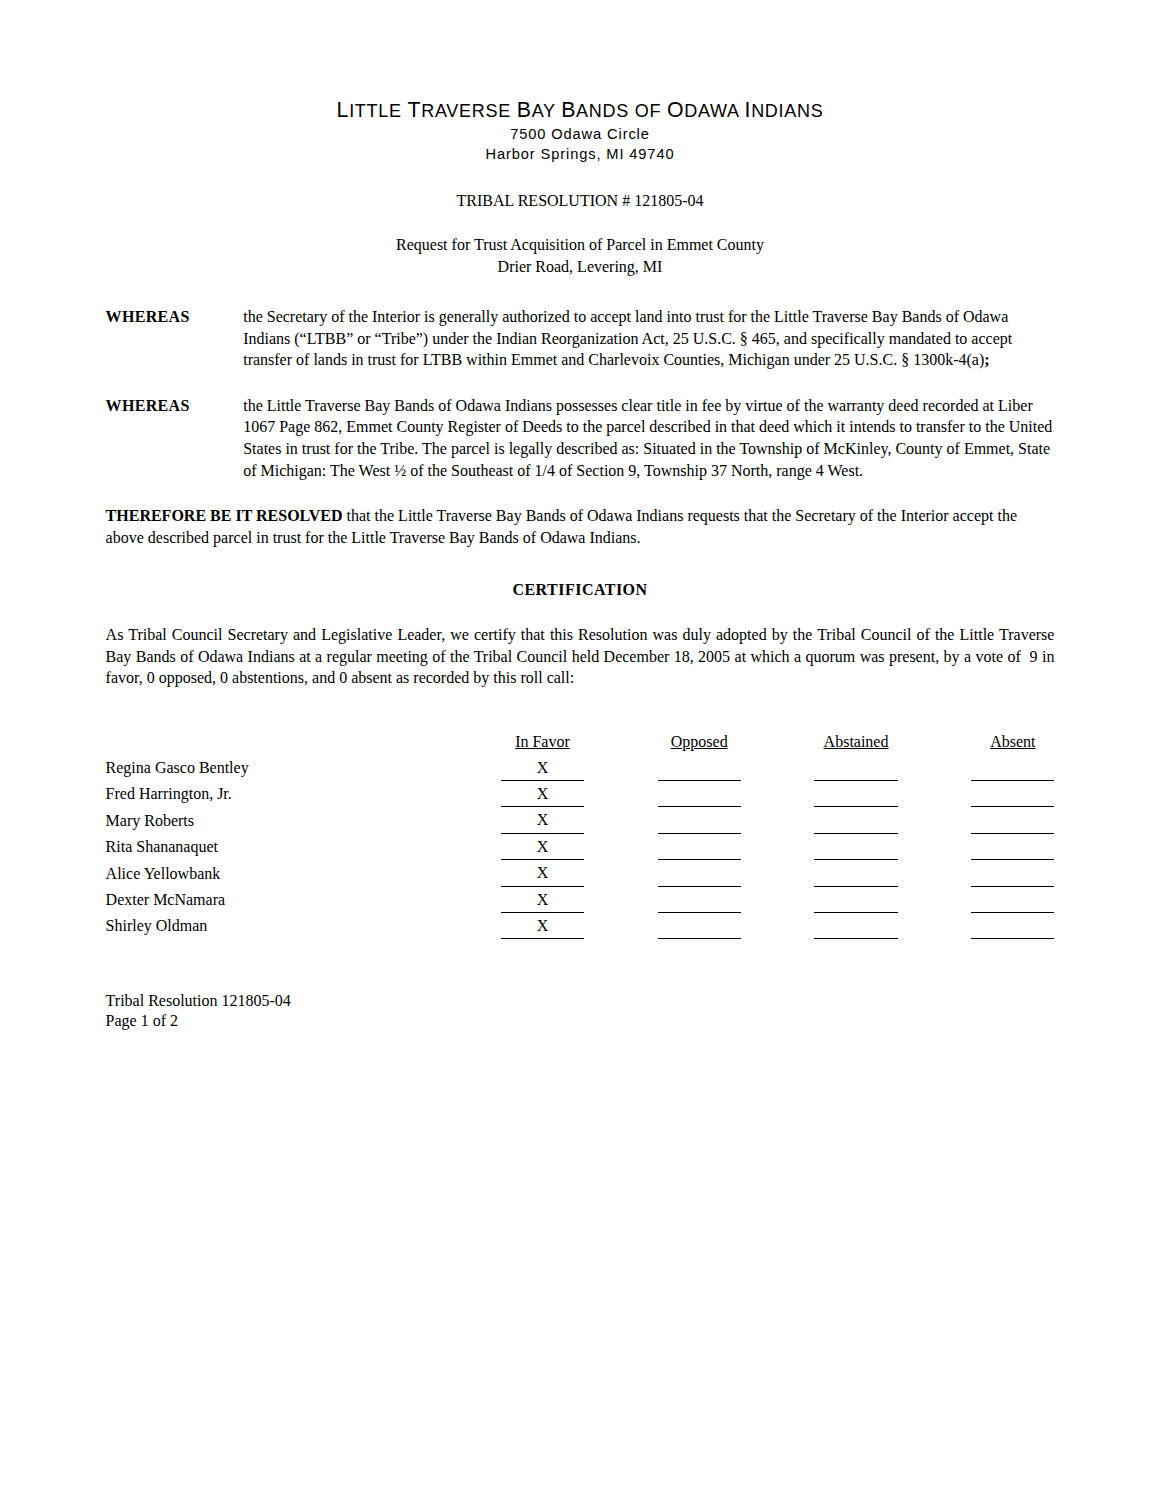Little Traverse Bay Bands of Odawa Indians
7500 Odawa Circle
Harbor Springs, MI 49740
TRIBAL RESOLUTION # 121805-04
Request for Trust Acquisition of Parcel in Emmet County
Drier Road, Levering, MI
WHEREAS
the Secretary of the Interior is generally authorized to accept land into trust for the Little Traverse Bay Bands of Odawa Indians (“LTBB” or “Tribe”) under the Indian Reorganization Act, 25 U.S.C. § 465, and specifically mandated to accept transfer of lands in trust for LTBB within Emmet and Charlevoix Counties, Michigan under 25 U.S.C. § 1300k-4(a);
WHEREAS
the Little Traverse Bay Bands of Odawa Indians possesses clear title in fee by virtue of the warranty deed recorded at Liber 1067 Page 862, Emmet County Register of Deeds to the parcel described in that deed which it intends to transfer to the United States in trust for the Tribe. The parcel is legally described as: Situated in the Township of McKinley, County of Emmet, State of Michigan: The West ½ of the Southeast of 1/4 of Section 9, Township 37 North, range 4 West.
THEREFORE BE IT RESOLVED that the Little Traverse Bay Bands of Odawa Indians requests that the Secretary of the Interior accept the above described parcel in trust for the Little Traverse Bay Bands of Odawa Indians.
CERTIFICATION
As Tribal Council Secretary and Legislative Leader, we certify that this Resolution was duly adopted by the Tribal Council of the Little Traverse Bay Bands of Odawa Indians at a regular meeting of the Tribal Council held December 18, 2005 at which a quorum was present, by a vote of 9 in favor, 0 opposed, 0 abstentions, and 0 absent as recorded by this roll call:
| | In Favor | | Opposed | | Abstained | | Absent |
| --- | --- | --- | --- | --- | --- | --- | --- |
| Regina Gasco Bentley | X | | | | | | |
| Fred Harrington, Jr. | X | | | | | | |
| Mary Roberts | X | | | | | | |
| Rita Shananaquet | X | | | | | | |
| Alice Yellowbank | X | | | | | | |
| Dexter McNamara | X | | | | | | |
| Shirley Oldman | X | | | | | | |
Tribal Resolution 121805-04
Page 1 of 2